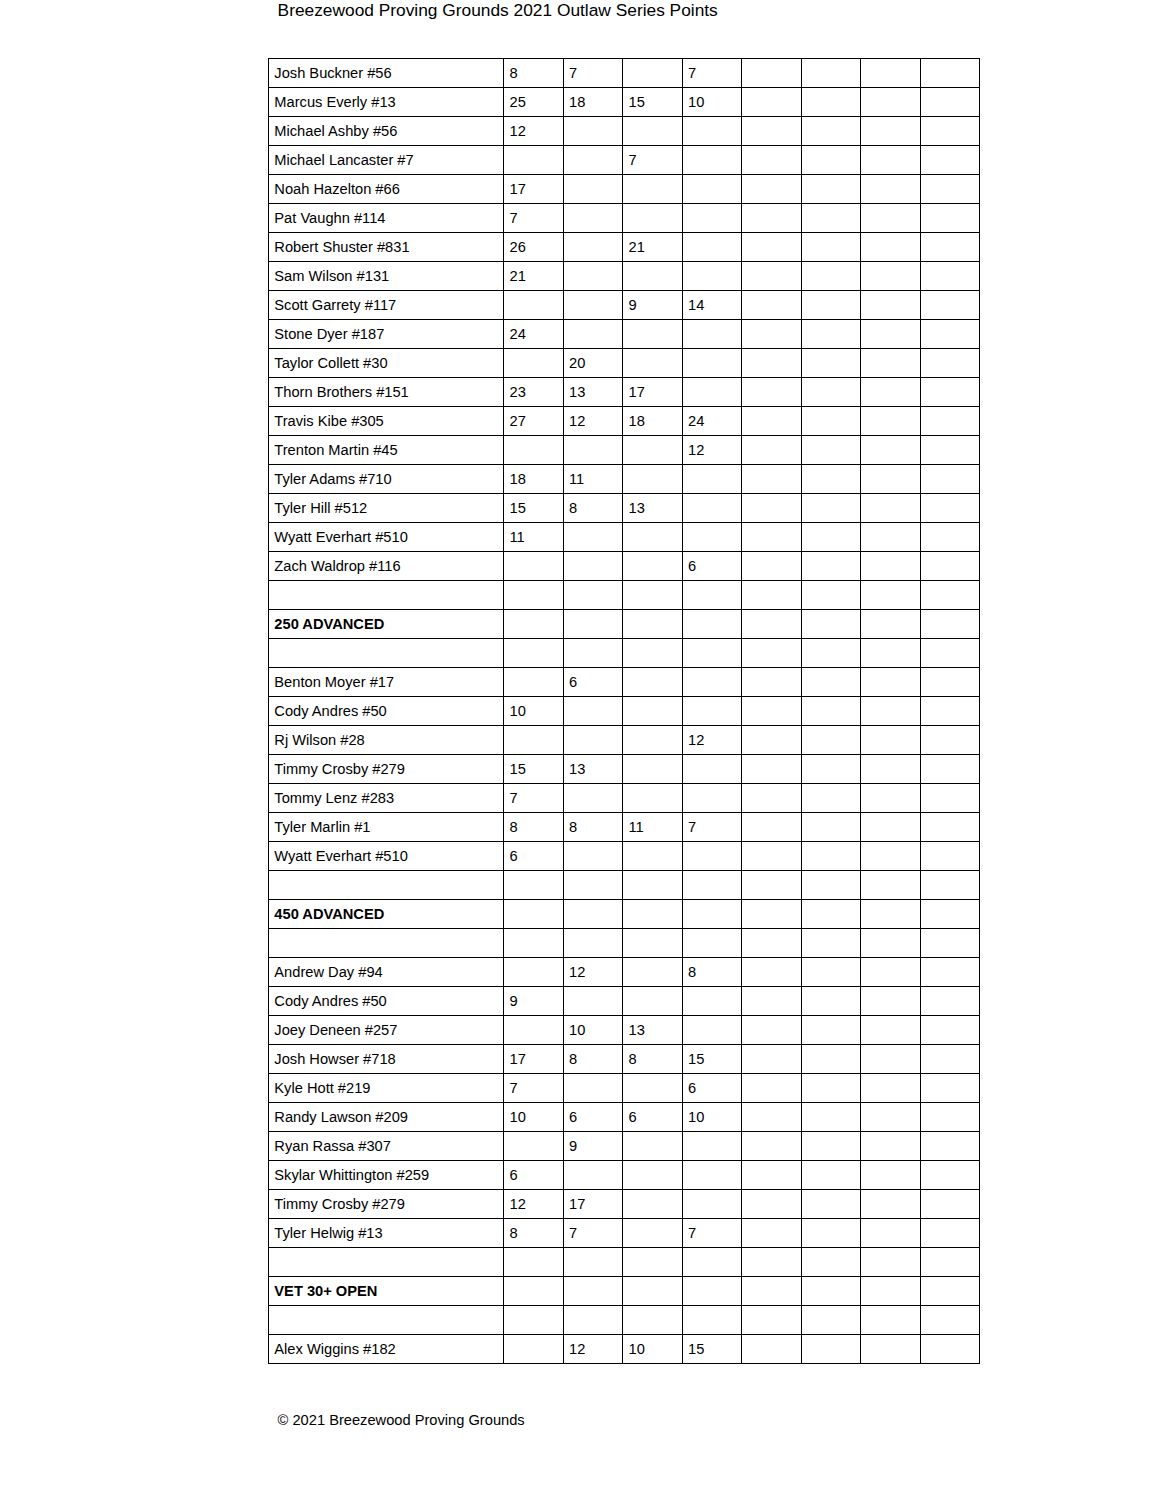Breezewood Proving Grounds 2021 Outlaw Series Points
| Josh Buckner #56 | 8 | 7 | | 7 | | | | |
| Marcus Everly #13 | 25 | 18 | 15 | 10 | | | | |
| Michael Ashby #56 | 12 | | | | | | | |
| Michael Lancaster #7 | | | 7 | | | | | |
| Noah Hazelton #66 | 17 | | | | | | | |
| Pat Vaughn #114 | 7 | | | | | | | |
| Robert Shuster #831 | 26 | | 21 | | | | | |
| Sam Wilson #131 | 21 | | | | | | | |
| Scott Garrety #117 | | | 9 | 14 | | | | |
| Stone Dyer #187 | 24 | | | | | | | |
| Taylor Collett #30 | | 20 | | | | | | |
| Thorn Brothers #151 | 23 | 13 | 17 | | | | | |
| Travis Kibe #305 | 27 | 12 | 18 | 24 | | | | |
| Trenton Martin #45 | | | | 12 | | | | |
| Tyler Adams #710 | 18 | 11 | | | | | | |
| Tyler Hill #512 | 15 | 8 | 13 | | | | | |
| Wyatt Everhart #510 | 11 | | | | | | | |
| Zach Waldrop #116 | | | | 6 | | | | |
| 250 ADVANCED | | | | | | | | |
| Benton Moyer #17 | | 6 | | | | | | |
| Cody Andres #50 | 10 | | | | | | | |
| Rj Wilson #28 | | | | 12 | | | | |
| Timmy Crosby #279 | 15 | 13 | | | | | | |
| Tommy Lenz #283 | 7 | | | | | | | |
| Tyler Marlin #1 | 8 | 8 | 11 | 7 | | | | |
| Wyatt Everhart #510 | 6 | | | | | | | |
| 450 ADVANCED | | | | | | | | |
| Andrew Day #94 | | 12 | | 8 | | | | |
| Cody Andres #50 | 9 | | | | | | | |
| Joey Deneen #257 | | 10 | 13 | | | | | |
| Josh Howser #718 | 17 | 8 | 8 | 15 | | | | |
| Kyle Hott #219 | 7 | | | 6 | | | | |
| Randy Lawson #209 | 10 | 6 | 6 | 10 | | | | |
| Ryan Rassa #307 | | 9 | | | | | | |
| Skylar Whittington #259 | 6 | | | | | | | |
| Timmy Crosby #279 | 12 | 17 | | | | | | |
| Tyler Helwig #13 | 8 | 7 | | 7 | | | | |
| VET 30+ OPEN | | | | | | | | |
| Alex Wiggins #182 | | 12 | 10 | 15 | | | | |
© 2021 Breezewood Proving Grounds